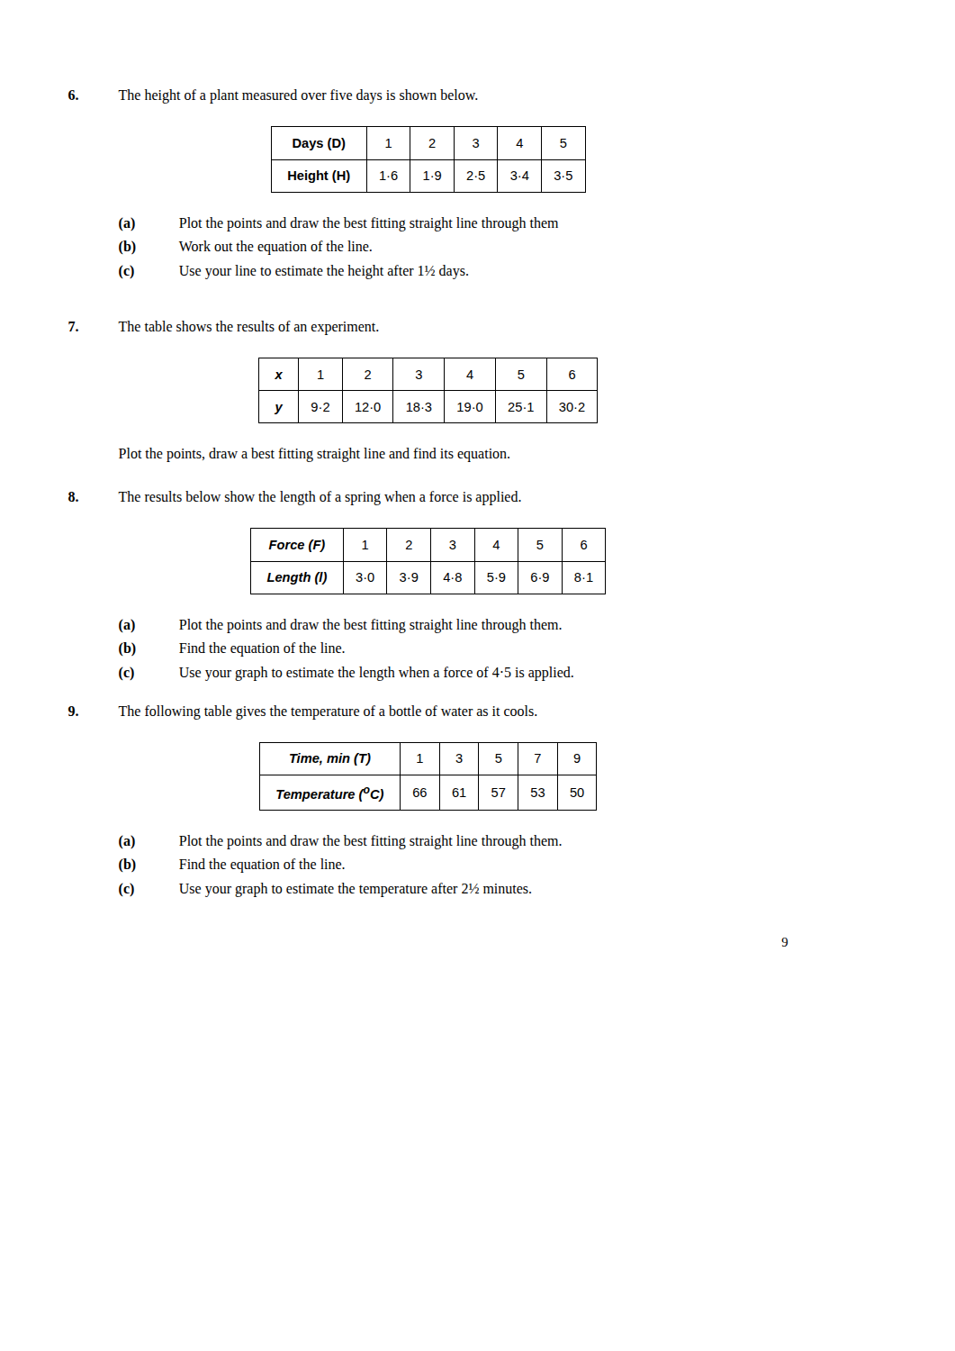6.
The height of a plant measured over five days is shown below.
| Days (D) | 1 | 2 | 3 | 4 | 5 |
| Height (H) | 1·6 | 1·9 | 2·5 | 3·4 | 3·5 |
(a)
Plot the points and draw the best fitting straight line through them
(b)
Work out the equation of the line.
(c)
Use your line to estimate the height after 1½ days.
7.
The table shows the results of an experiment.
| x | 1 | 2 | 3 | 4 | 5 | 6 |
| y | 9·2 | 12·0 | 18·3 | 19·0 | 25·1 | 30·2 |
Plot the points, draw a best fitting straight line and find its equation.
8.
The results below show the length of a spring when a force is applied.
| Force (F) | 1 | 2 | 3 | 4 | 5 | 6 |
| Length (l) | 3·0 | 3·9 | 4·8 | 5·9 | 6·9 | 8·1 |
(a)
Plot the points and draw the best fitting straight line through them.
(b)
Find the equation of the line.
(c)
Use your graph to estimate the length when a force of 4·5 is applied.
9.
The following table gives the temperature of a bottle of water as it cools.
| Time, min (T) | 1 | 3 | 5 | 7 | 9 |
| Temperature ( o C) | 66 | 61 | 57 | 53 | 50 |
(a)
Plot the points and draw the best fitting straight line through them.
(b)
Find the equation of the line.
(c)
Use your graph to estimate the temperature after 2½ minutes.
9